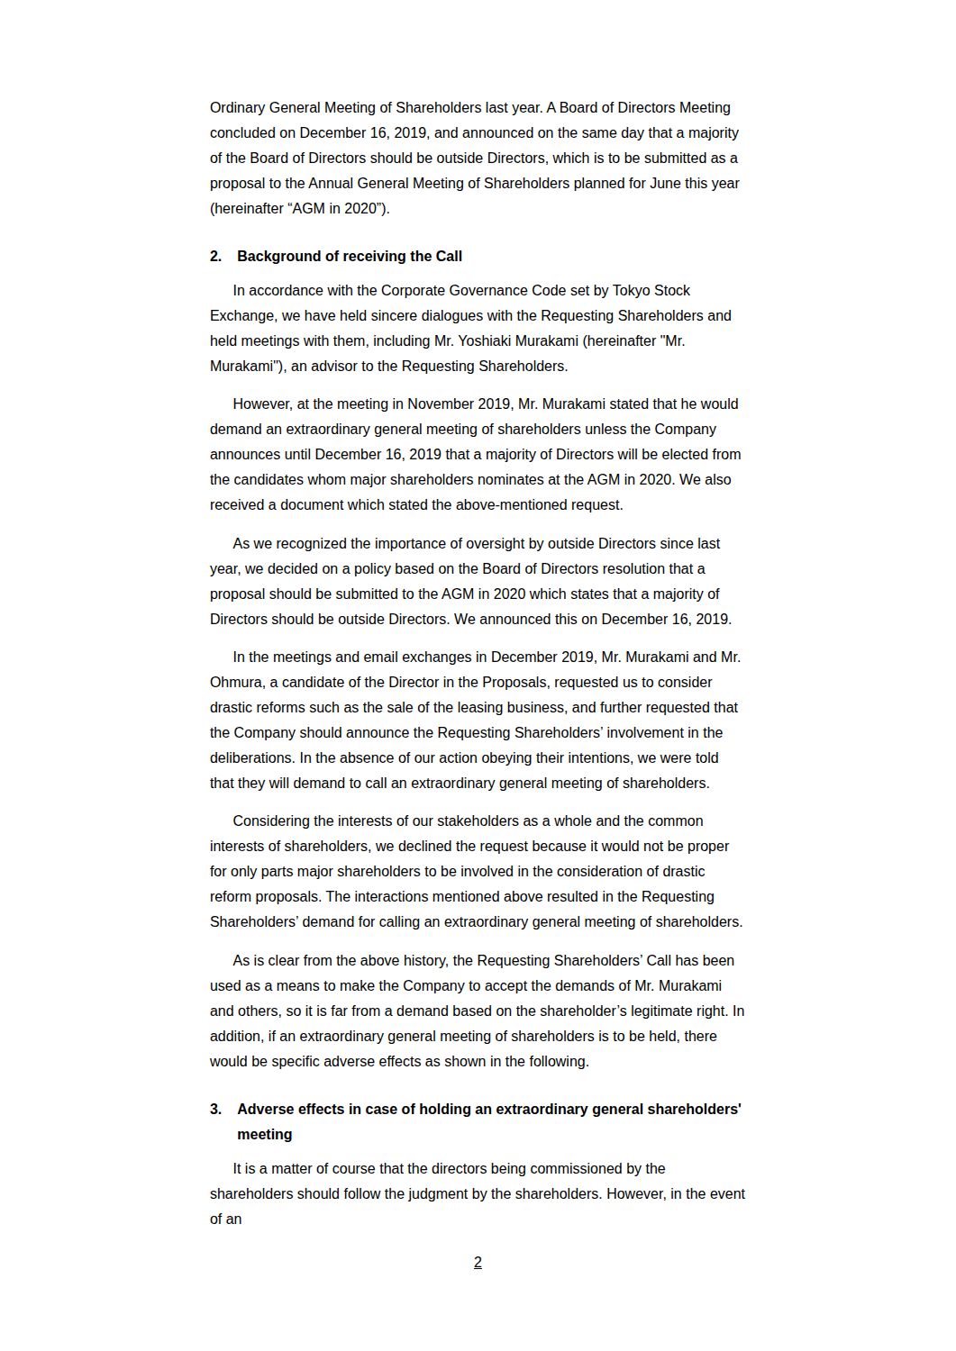Ordinary General Meeting of Shareholders last year. A Board of Directors Meeting concluded on December 16, 2019, and announced on the same day that a majority of the Board of Directors should be outside Directors, which is to be submitted as a proposal to the Annual General Meeting of Shareholders planned for June this year (hereinafter “AGM in 2020”).
2. Background of receiving the Call
In accordance with the Corporate Governance Code set by Tokyo Stock Exchange, we have held sincere dialogues with the Requesting Shareholders and held meetings with them, including Mr. Yoshiaki Murakami (hereinafter "Mr. Murakami"), an advisor to the Requesting Shareholders.
However, at the meeting in November 2019, Mr. Murakami stated that he would demand an extraordinary general meeting of shareholders unless the Company announces until December 16, 2019 that a majority of Directors will be elected from the candidates whom major shareholders nominates at the AGM in 2020. We also received a document which stated the above-mentioned request.
As we recognized the importance of oversight by outside Directors since last year, we decided on a policy based on the Board of Directors resolution that a proposal should be submitted to the AGM in 2020 which states that a majority of Directors should be outside Directors. We announced this on December 16, 2019.
In the meetings and email exchanges in December 2019, Mr. Murakami and Mr. Ohmura, a candidate of the Director in the Proposals, requested us to consider drastic reforms such as the sale of the leasing business, and further requested that the Company should announce the Requesting Shareholders’ involvement in the deliberations. In the absence of our action obeying their intentions, we were told that they will demand to call an extraordinary general meeting of shareholders.
Considering the interests of our stakeholders as a whole and the common interests of shareholders, we declined the request because it would not be proper for only parts major shareholders to be involved in the consideration of drastic reform proposals. The interactions mentioned above resulted in the Requesting Shareholders’ demand for calling an extraordinary general meeting of shareholders.
As is clear from the above history, the Requesting Shareholders’ Call has been used as a means to make the Company to accept the demands of Mr. Murakami and others, so it is far from a demand based on the shareholder’s legitimate right. In addition, if an extraordinary general meeting of shareholders is to be held, there would be specific adverse effects as shown in the following.
3. Adverse effects in case of holding an extraordinary general shareholders' meeting
It is a matter of course that the directors being commissioned by the shareholders should follow the judgment by the shareholders. However, in the event of an
2